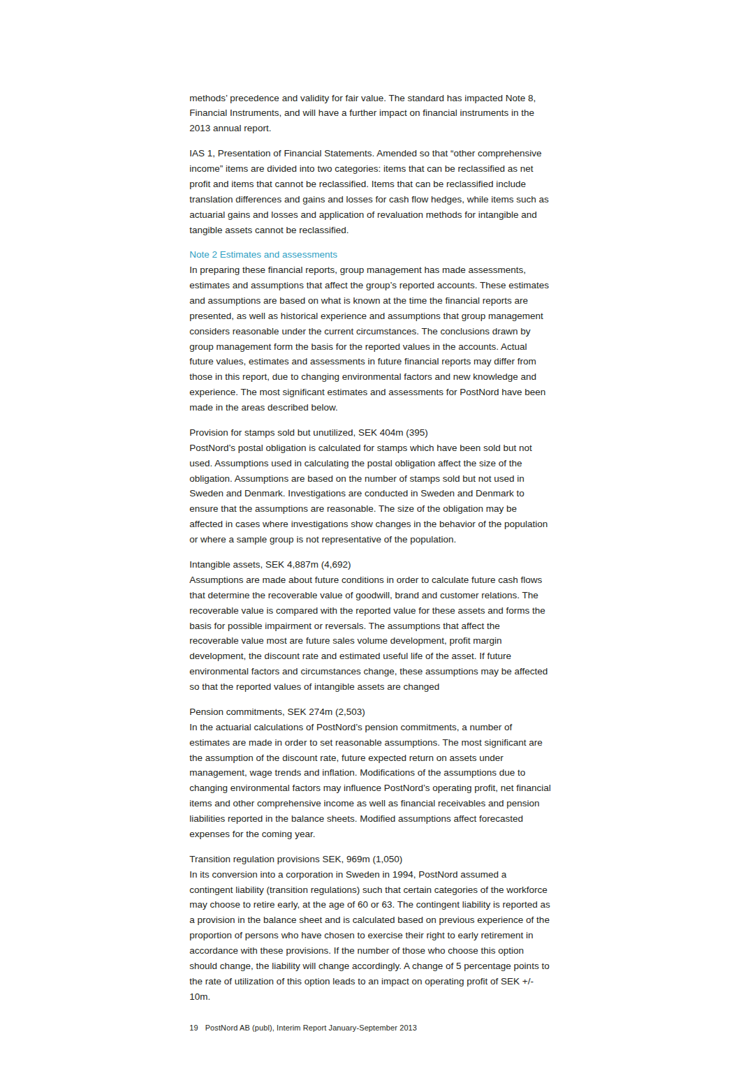methods’ precedence and validity for fair value. The standard has impacted Note 8, Financial Instruments, and will have a further impact on financial instruments in the 2013 annual report.
IAS 1, Presentation of Financial Statements. Amended so that “other comprehensive income” items are divided into two categories: items that can be reclassified as net profit and items that cannot be reclassified. Items that can be reclassified include translation differences and gains and losses for cash flow hedges, while items such as actuarial gains and losses and application of revaluation methods for intangible and tangible assets cannot be reclassified.
Note 2 Estimates and assessments
In preparing these financial reports, group management has made assessments, estimates and assumptions that affect the group’s reported accounts. These estimates and assumptions are based on what is known at the time the financial reports are presented, as well as historical experience and assumptions that group management considers reasonable under the current circumstances. The conclusions drawn by group management form the basis for the reported values in the accounts. Actual future values, estimates and assessments in future financial reports may differ from those in this report, due to changing environmental factors and new knowledge and experience. The most significant estimates and assessments for PostNord have been made in the areas described below.
Provision for stamps sold but unutilized, SEK 404m (395)
PostNord’s postal obligation is calculated for stamps which have been sold but not used. Assumptions used in calculating the postal obligation affect the size of the obligation. Assumptions are based on the number of stamps sold but not used in Sweden and Denmark. Investigations are conducted in Sweden and Denmark to ensure that the assumptions are reasonable. The size of the obligation may be affected in cases where investigations show changes in the behavior of the population or where a sample group is not representative of the population.
Intangible assets, SEK 4,887m (4,692)
Assumptions are made about future conditions in order to calculate future cash flows that determine the recoverable value of goodwill, brand and customer relations. The recoverable value is compared with the reported value for these assets and forms the basis for possible impairment or reversals. The assumptions that affect the recoverable value most are future sales volume development, profit margin development, the discount rate and estimated useful life of the asset. If future environmental factors and circumstances change, these assumptions may be affected so that the reported values of intangible assets are changed
Pension commitments, SEK 274m (2,503)
In the actuarial calculations of PostNord’s pension commitments, a number of estimates are made in order to set reasonable assumptions. The most significant are the assumption of the discount rate, future expected return on assets under management, wage trends and inflation. Modifications of the assumptions due to changing environmental factors may influence PostNord’s operating profit, net financial items and other comprehensive income as well as financial receivables and pension liabilities reported in the balance sheets. Modified assumptions affect forecasted expenses for the coming year.
Transition regulation provisions SEK, 969m (1,050)
In its conversion into a corporation in Sweden in 1994, PostNord assumed a contingent liability (transition regulations) such that certain categories of the workforce may choose to retire early, at the age of 60 or 63. The contingent liability is reported as a provision in the balance sheet and is calculated based on previous experience of the proportion of persons who have chosen to exercise their right to early retirement in accordance with these provisions. If the number of those who choose this option should change, the liability will change accordingly. A change of 5 percentage points to the rate of utilization of this option leads to an impact on operating profit of SEK +/- 10m.
19 PostNord AB (publ), Interim Report January-September 2013